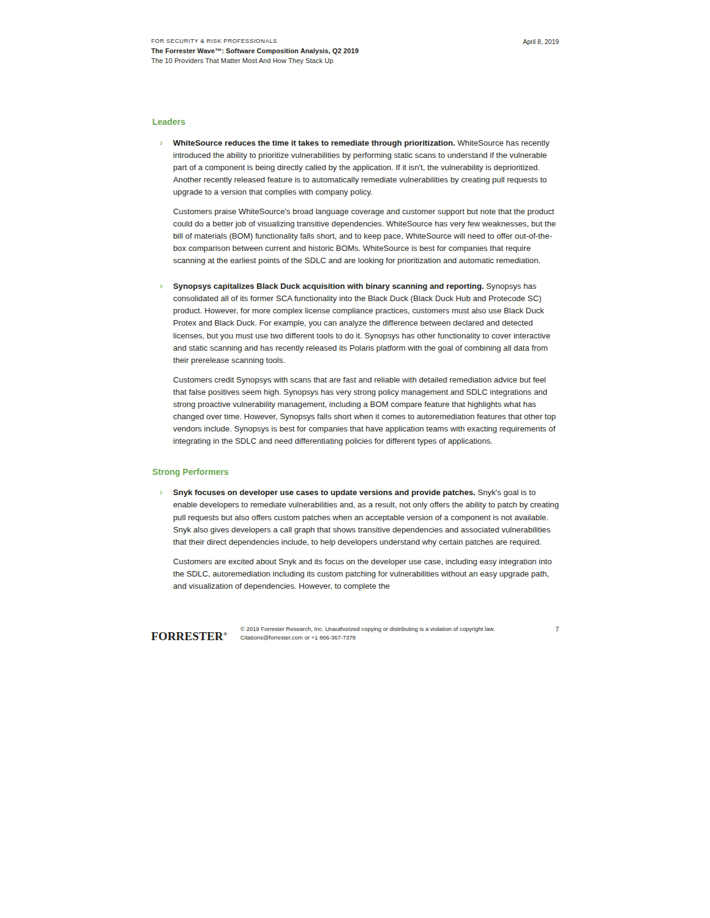For Security & Risk Professionals
The Forrester Wave™: Software Composition Analysis, Q2 2019
The 10 Providers That Matter Most And How They Stack Up
April 8, 2019
Leaders
WhiteSource reduces the time it takes to remediate through prioritization. WhiteSource has recently introduced the ability to prioritize vulnerabilities by performing static scans to understand if the vulnerable part of a component is being directly called by the application. If it isn't, the vulnerability is deprioritized. Another recently released feature is to automatically remediate vulnerabilities by creating pull requests to upgrade to a version that complies with company policy.
Customers praise WhiteSource's broad language coverage and customer support but note that the product could do a better job of visualizing transitive dependencies. WhiteSource has very few weaknesses, but the bill of materials (BOM) functionality falls short, and to keep pace, WhiteSource will need to offer out-of-the-box comparison between current and historic BOMs. WhiteSource is best for companies that require scanning at the earliest points of the SDLC and are looking for prioritization and automatic remediation.
Synopsys capitalizes Black Duck acquisition with binary scanning and reporting. Synopsys has consolidated all of its former SCA functionality into the Black Duck (Black Duck Hub and Protecode SC) product. However, for more complex license compliance practices, customers must also use Black Duck Protex and Black Duck. For example, you can analyze the difference between declared and detected licenses, but you must use two different tools to do it. Synopsys has other functionality to cover interactive and static scanning and has recently released its Polaris platform with the goal of combining all data from their prerelease scanning tools.
Customers credit Synopsys with scans that are fast and reliable with detailed remediation advice but feel that false positives seem high. Synopsys has very strong policy management and SDLC integrations and strong proactive vulnerability management, including a BOM compare feature that highlights what has changed over time. However, Synopsys falls short when it comes to autoremediation features that other top vendors include. Synopsys is best for companies that have application teams with exacting requirements of integrating in the SDLC and need differentiating policies for different types of applications.
Strong Performers
Snyk focuses on developer use cases to update versions and provide patches. Snyk's goal is to enable developers to remediate vulnerabilities and, as a result, not only offers the ability to patch by creating pull requests but also offers custom patches when an acceptable version of a component is not available. Snyk also gives developers a call graph that shows transitive dependencies and associated vulnerabilities that their direct dependencies include, to help developers understand why certain patches are required.
Customers are excited about Snyk and its focus on the developer use case, including easy integration into the SDLC, autoremediation including its custom patching for vulnerabilities without an easy upgrade path, and visualization of dependencies. However, to complete the
FORRESTER®
© 2019 Forrester Research, Inc. Unauthorized copying or distributing is a violation of copyright law.
Citations@forrester.com or +1 866-367-7378
7